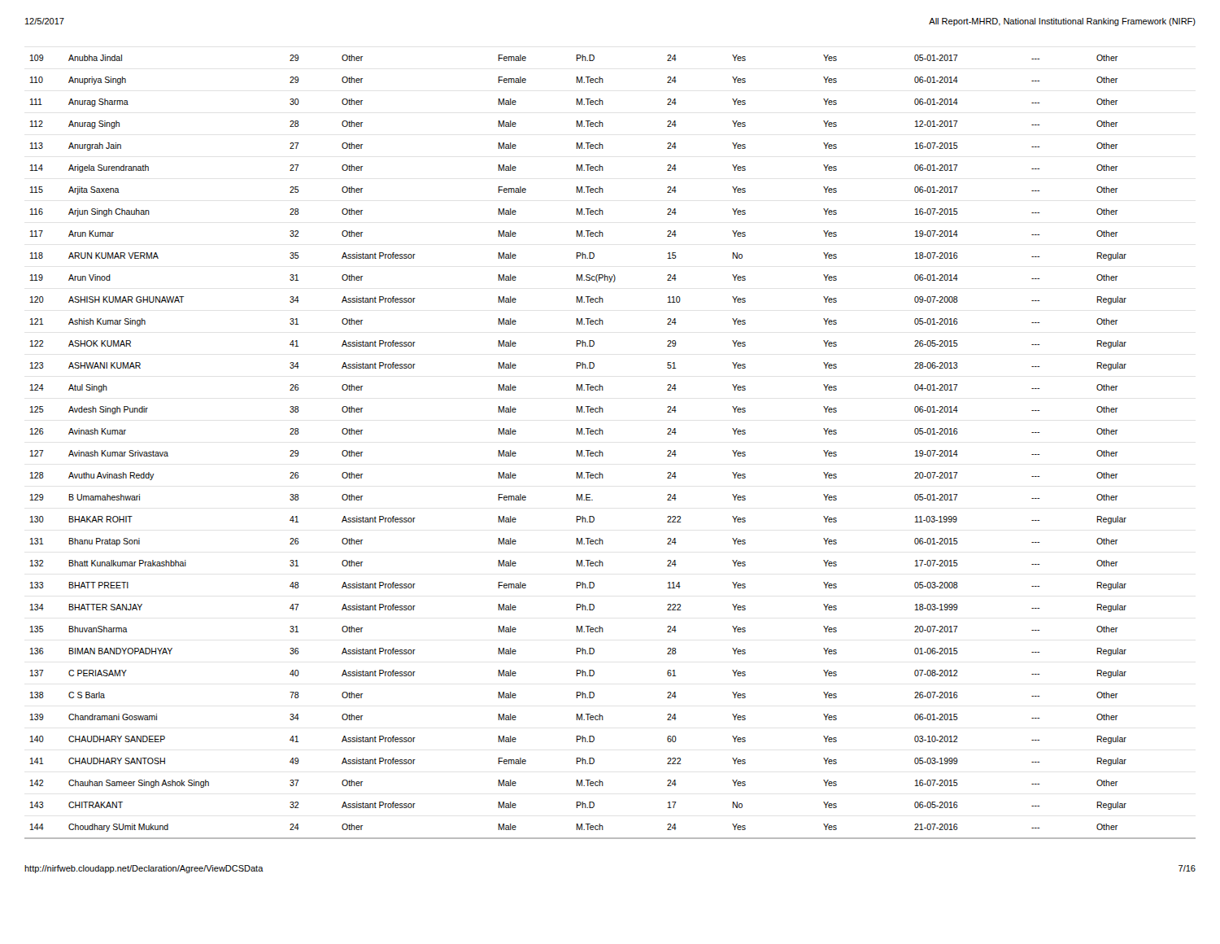12/5/2017 All Report-MHRD, National Institutional Ranking Framework (NIRF)
| 109 | Anubha Jindal | 29 | Other | Female | Ph.D | 24 | Yes | Yes | 05-01-2017 | --- | Other |
| 110 | Anupriya Singh | 29 | Other | Female | M.Tech | 24 | Yes | Yes | 06-01-2014 | --- | Other |
| 111 | Anurag Sharma | 30 | Other | Male | M.Tech | 24 | Yes | Yes | 06-01-2014 | --- | Other |
| 112 | Anurag Singh | 28 | Other | Male | M.Tech | 24 | Yes | Yes | 12-01-2017 | --- | Other |
| 113 | Anurgrah Jain | 27 | Other | Male | M.Tech | 24 | Yes | Yes | 16-07-2015 | --- | Other |
| 114 | Arigela Surendranath | 27 | Other | Male | M.Tech | 24 | Yes | Yes | 06-01-2017 | --- | Other |
| 115 | Arjita Saxena | 25 | Other | Female | M.Tech | 24 | Yes | Yes | 06-01-2017 | --- | Other |
| 116 | Arjun Singh Chauhan | 28 | Other | Male | M.Tech | 24 | Yes | Yes | 16-07-2015 | --- | Other |
| 117 | Arun Kumar | 32 | Other | Male | M.Tech | 24 | Yes | Yes | 19-07-2014 | --- | Other |
| 118 | ARUN KUMAR VERMA | 35 | Assistant Professor | Male | Ph.D | 15 | No | Yes | 18-07-2016 | --- | Regular |
| 119 | Arun Vinod | 31 | Other | Male | M.Sc(Phy) | 24 | Yes | Yes | 06-01-2014 | --- | Other |
| 120 | ASHISH KUMAR GHUNAWAT | 34 | Assistant Professor | Male | M.Tech | 110 | Yes | Yes | 09-07-2008 | --- | Regular |
| 121 | Ashish Kumar Singh | 31 | Other | Male | M.Tech | 24 | Yes | Yes | 05-01-2016 | --- | Other |
| 122 | ASHOK KUMAR | 41 | Assistant Professor | Male | Ph.D | 29 | Yes | Yes | 26-05-2015 | --- | Regular |
| 123 | ASHWANI KUMAR | 34 | Assistant Professor | Male | Ph.D | 51 | Yes | Yes | 28-06-2013 | --- | Regular |
| 124 | Atul Singh | 26 | Other | Male | M.Tech | 24 | Yes | Yes | 04-01-2017 | --- | Other |
| 125 | Avdesh Singh Pundir | 38 | Other | Male | M.Tech | 24 | Yes | Yes | 06-01-2014 | --- | Other |
| 126 | Avinash Kumar | 28 | Other | Male | M.Tech | 24 | Yes | Yes | 05-01-2016 | --- | Other |
| 127 | Avinash Kumar Srivastava | 29 | Other | Male | M.Tech | 24 | Yes | Yes | 19-07-2014 | --- | Other |
| 128 | Avuthu Avinash Reddy | 26 | Other | Male | M.Tech | 24 | Yes | Yes | 20-07-2017 | --- | Other |
| 129 | B Umamaheshwari | 38 | Other | Female | M.E. | 24 | Yes | Yes | 05-01-2017 | --- | Other |
| 130 | BHAKAR ROHIT | 41 | Assistant Professor | Male | Ph.D | 222 | Yes | Yes | 11-03-1999 | --- | Regular |
| 131 | Bhanu Pratap Soni | 26 | Other | Male | M.Tech | 24 | Yes | Yes | 06-01-2015 | --- | Other |
| 132 | Bhatt Kunalkumar Prakashbhai | 31 | Other | Male | M.Tech | 24 | Yes | Yes | 17-07-2015 | --- | Other |
| 133 | BHATT PREETI | 48 | Assistant Professor | Female | Ph.D | 114 | Yes | Yes | 05-03-2008 | --- | Regular |
| 134 | BHATTER SANJAY | 47 | Assistant Professor | Male | Ph.D | 222 | Yes | Yes | 18-03-1999 | --- | Regular |
| 135 | BhuvanSharma | 31 | Other | Male | M.Tech | 24 | Yes | Yes | 20-07-2017 | --- | Other |
| 136 | BIMAN BANDYOPADHYAY | 36 | Assistant Professor | Male | Ph.D | 28 | Yes | Yes | 01-06-2015 | --- | Regular |
| 137 | C PERIASAMY | 40 | Assistant Professor | Male | Ph.D | 61 | Yes | Yes | 07-08-2012 | --- | Regular |
| 138 | C S Barla | 78 | Other | Male | Ph.D | 24 | Yes | Yes | 26-07-2016 | --- | Other |
| 139 | Chandramani Goswami | 34 | Other | Male | M.Tech | 24 | Yes | Yes | 06-01-2015 | --- | Other |
| 140 | CHAUDHARY SANDEEP | 41 | Assistant Professor | Male | Ph.D | 60 | Yes | Yes | 03-10-2012 | --- | Regular |
| 141 | CHAUDHARY SANTOSH | 49 | Assistant Professor | Female | Ph.D | 222 | Yes | Yes | 05-03-1999 | --- | Regular |
| 142 | Chauhan Sameer Singh Ashok Singh | 37 | Other | Male | M.Tech | 24 | Yes | Yes | 16-07-2015 | --- | Other |
| 143 | CHITRAKANT | 32 | Assistant Professor | Male | Ph.D | 17 | No | Yes | 06-05-2016 | --- | Regular |
| 144 | Choudhary SUmit Mukund | 24 | Other | Male | M.Tech | 24 | Yes | Yes | 21-07-2016 | --- | Other |
http://nirfweb.cloudapp.net/Declaration/Agree/ViewDCSData 7/16